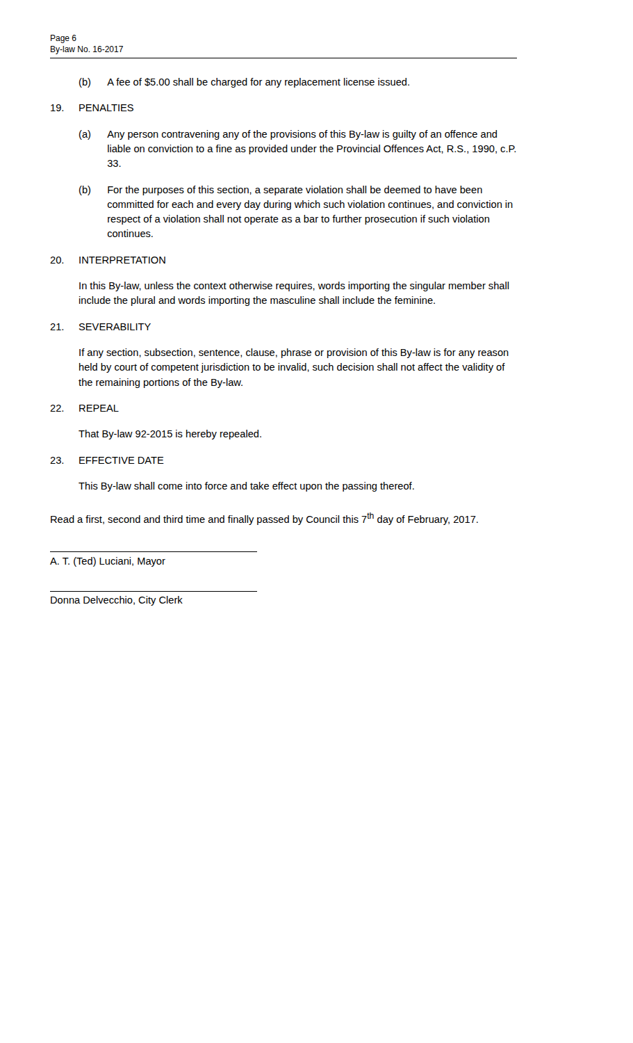Page 6
By-law No. 16-2017
(b) A fee of $5.00 shall be charged for any replacement license issued.
19. PENALTIES
(a) Any person contravening any of the provisions of this By-law is guilty of an offence and liable on conviction to a fine as provided under the Provincial Offences Act, R.S., 1990, c.P. 33.
(b) For the purposes of this section, a separate violation shall be deemed to have been committed for each and every day during which such violation continues, and conviction in respect of a violation shall not operate as a bar to further prosecution if such violation continues.
20. INTERPRETATION
In this By-law, unless the context otherwise requires, words importing the singular member shall include the plural and words importing the masculine shall include the feminine.
21. SEVERABILITY
If any section, subsection, sentence, clause, phrase or provision of this By-law is for any reason held by court of competent jurisdiction to be invalid, such decision shall not affect the validity of the remaining portions of the By-law.
22. REPEAL
That By-law 92-2015 is hereby repealed.
23. EFFECTIVE DATE
This By-law shall come into force and take effect upon the passing thereof.
Read a first, second and third time and finally passed by Council this 7th day of February, 2017.
A. T. (Ted) Luciani, Mayor
Donna Delvecchio, City Clerk